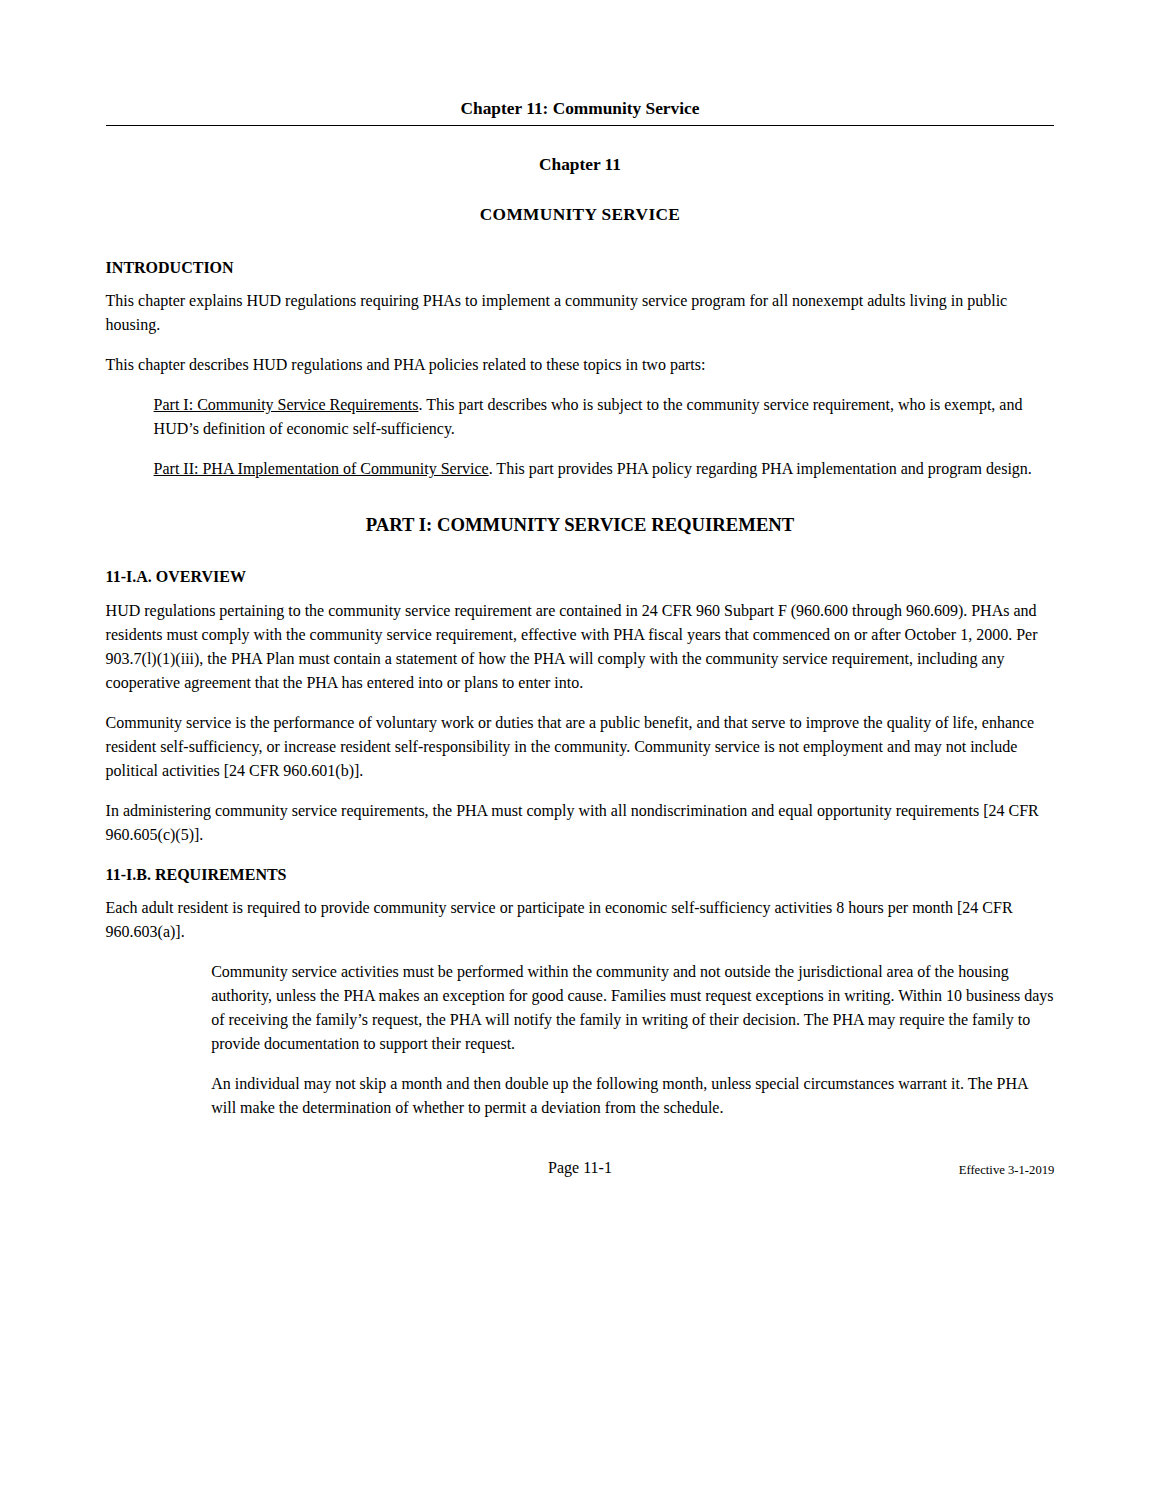Chapter 11: Community Service
Chapter 11
COMMUNITY SERVICE
INTRODUCTION
This chapter explains HUD regulations requiring PHAs to implement a community service program for all nonexempt adults living in public housing.
This chapter describes HUD regulations and PHA policies related to these topics in two parts:
Part I: Community Service Requirements. This part describes who is subject to the community service requirement, who is exempt, and HUD’s definition of economic self-sufficiency.
Part II: PHA Implementation of Community Service. This part provides PHA policy regarding PHA implementation and program design.
PART I: COMMUNITY SERVICE REQUIREMENT
11-I.A. OVERVIEW
HUD regulations pertaining to the community service requirement are contained in 24 CFR 960 Subpart F (960.600 through 960.609). PHAs and residents must comply with the community service requirement, effective with PHA fiscal years that commenced on or after October 1, 2000. Per 903.7(l)(1)(iii), the PHA Plan must contain a statement of how the PHA will comply with the community service requirement, including any cooperative agreement that the PHA has entered into or plans to enter into.
Community service is the performance of voluntary work or duties that are a public benefit, and that serve to improve the quality of life, enhance resident self-sufficiency, or increase resident self-responsibility in the community. Community service is not employment and may not include political activities [24 CFR 960.601(b)].
In administering community service requirements, the PHA must comply with all nondiscrimination and equal opportunity requirements [24 CFR 960.605(c)(5)].
11-I.B. REQUIREMENTS
Each adult resident is required to provide community service or participate in economic self-sufficiency activities 8 hours per month [24 CFR 960.603(a)].
Community service activities must be performed within the community and not outside the jurisdictional area of the housing authority, unless the PHA makes an exception for good cause. Families must request exceptions in writing. Within 10 business days of receiving the family’s request, the PHA will notify the family in writing of their decision. The PHA may require the family to provide documentation to support their request.
An individual may not skip a month and then double up the following month, unless special circumstances warrant it. The PHA will make the determination of whether to permit a deviation from the schedule.
Page 11-1
Effective 3-1-2019